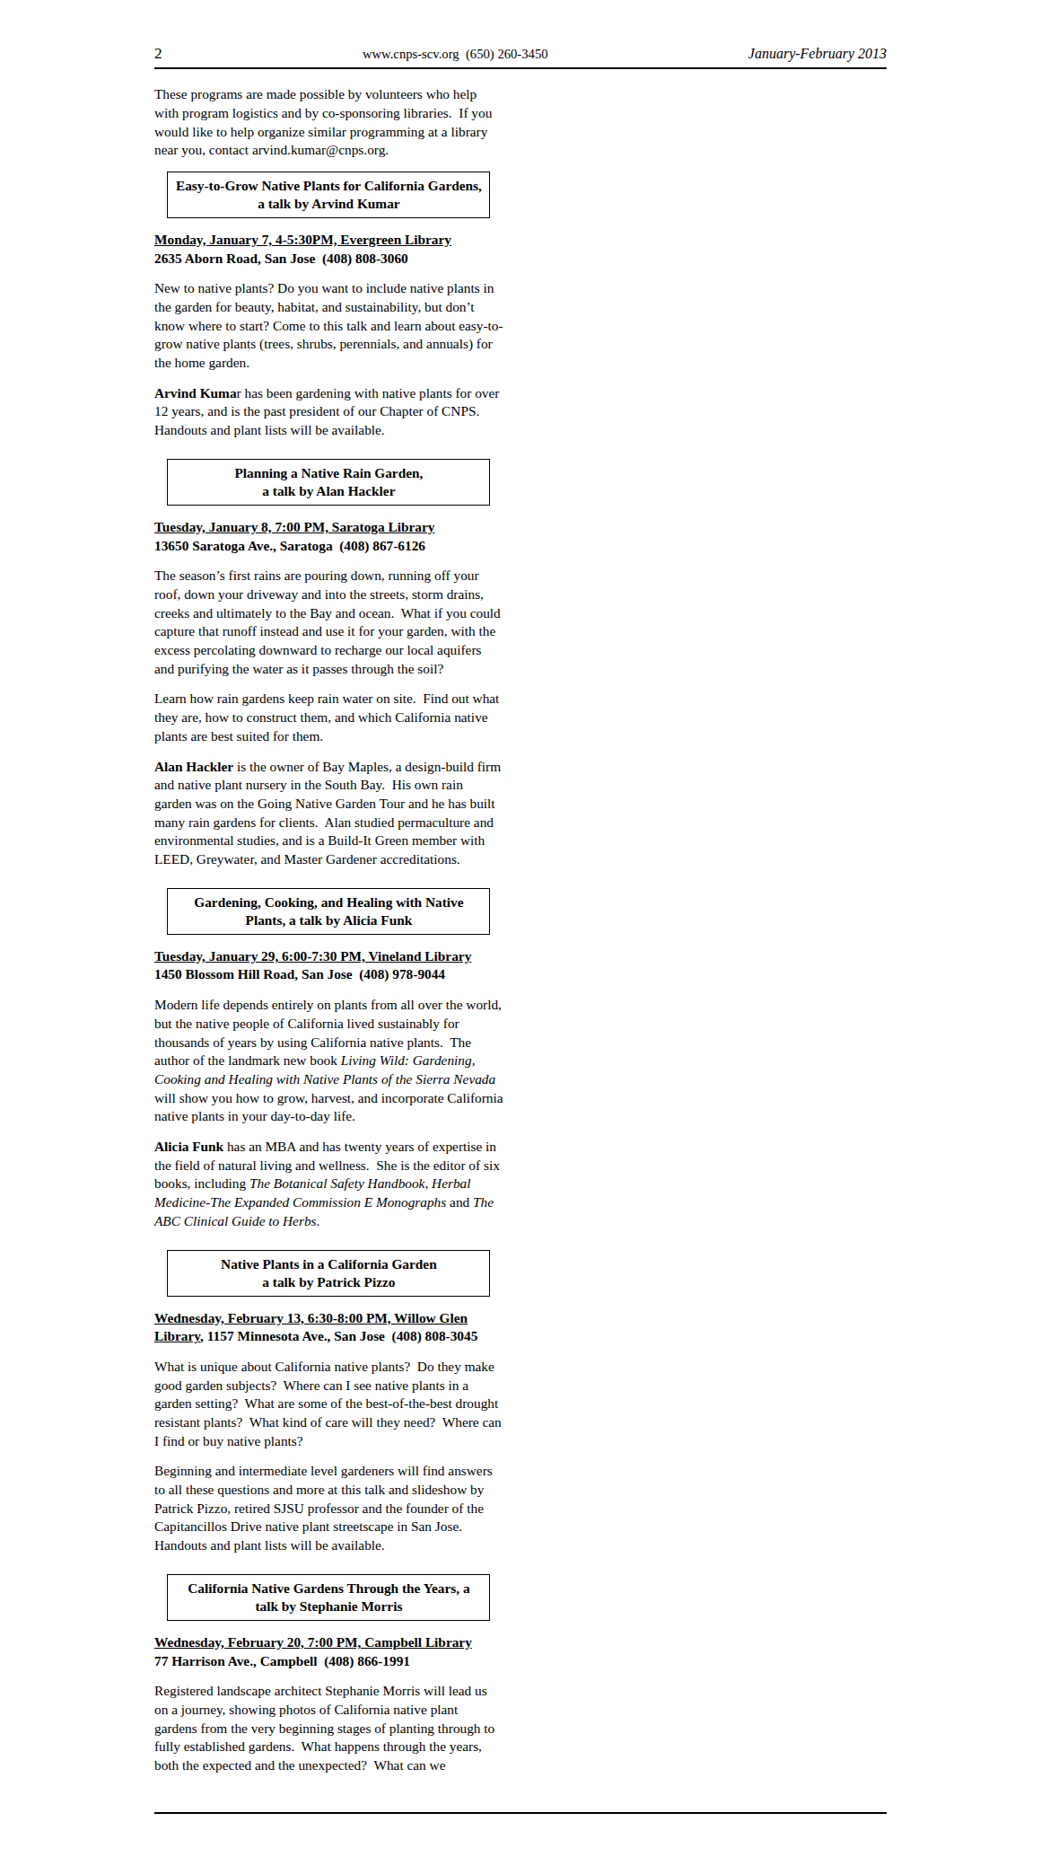2
www.cnps-scv.org (650) 260-3450
January-February 2013
These programs are made possible by volunteers who help with program logistics and by co-sponsoring libraries. If you would like to help organize similar programming at a library near you, contact arvind.kumar@cnps.org.
Easy-to-Grow Native Plants for California Gardens, a talk by Arvind Kumar
Monday, January 7, 4-5:30PM, Evergreen Library
2635 Aborn Road, San Jose (408) 808-3060
New to native plants? Do you want to include native plants in the garden for beauty, habitat, and sustainability, but don’t know where to start? Come to this talk and learn about easy-to-grow native plants (trees, shrubs, perennials, and annuals) for the home garden.
Arvind Kumar has been gardening with native plants for over 12 years, and is the past president of our Chapter of CNPS. Handouts and plant lists will be available.
Planning a Native Rain Garden,
a talk by Alan Hackler
Tuesday, January 8, 7:00 PM, Saratoga Library
13650 Saratoga Ave., Saratoga (408) 867-6126
The season’s first rains are pouring down, running off your roof, down your driveway and into the streets, storm drains, creeks and ultimately to the Bay and ocean. What if you could capture that runoff instead and use it for your garden, with the excess percolating downward to recharge our local aquifers and purifying the water as it passes through the soil?
Learn how rain gardens keep rain water on site. Find out what they are, how to construct them, and which California native plants are best suited for them.
Alan Hackler is the owner of Bay Maples, a design-build firm and native plant nursery in the South Bay. His own rain garden was on the Going Native Garden Tour and he has built many rain gardens for clients. Alan studied permaculture and environmental studies, and is a Build-It Green member with LEED, Greywater, and Master Gardener accreditations.
Gardening, Cooking, and Healing with Native Plants, a talk by Alicia Funk
Tuesday, January 29, 6:00-7:30 PM, Vineland Library
1450 Blossom Hill Road, San Jose (408) 978-9044
Modern life depends entirely on plants from all over the world, but the native people of California lived sustainably for thousands of years by using California native plants. The author of the landmark new book Living Wild: Gardening, Cooking and Healing with Native Plants of the Sierra Nevada will show you how to grow, harvest, and incorporate California native plants in your day-to-day life.
Alicia Funk has an MBA and has twenty years of expertise in the field of natural living and wellness. She is the editor of six books, including The Botanical Safety Handbook, Herbal Medicine-The Expanded Commission E Monographs and The ABC Clinical Guide to Herbs.
Native Plants in a California Garden
a talk by Patrick Pizzo
Wednesday, February 13, 6:30-8:00 PM, Willow Glen Library, 1157 Minnesota Ave., San Jose (408) 808-3045
What is unique about California native plants? Do they make good garden subjects? Where can I see native plants in a garden setting? What are some of the best-of-the-best drought resistant plants? What kind of care will they need? Where can I find or buy native plants?
Beginning and intermediate level gardeners will find answers to all these questions and more at this talk and slideshow by Patrick Pizzo, retired SJSU professor and the founder of the Capitancillos Drive native plant streetscape in San Jose. Handouts and plant lists will be available.
California Native Gardens Through the Years, a talk by Stephanie Morris
Wednesday, February 20, 7:00 PM, Campbell Library
77 Harrison Ave., Campbell (408) 866-1991
Registered landscape architect Stephanie Morris will lead us on a journey, showing photos of California native plant gardens from the very beginning stages of planting through to fully established gardens. What happens through the years, both the expected and the unexpected? What can we